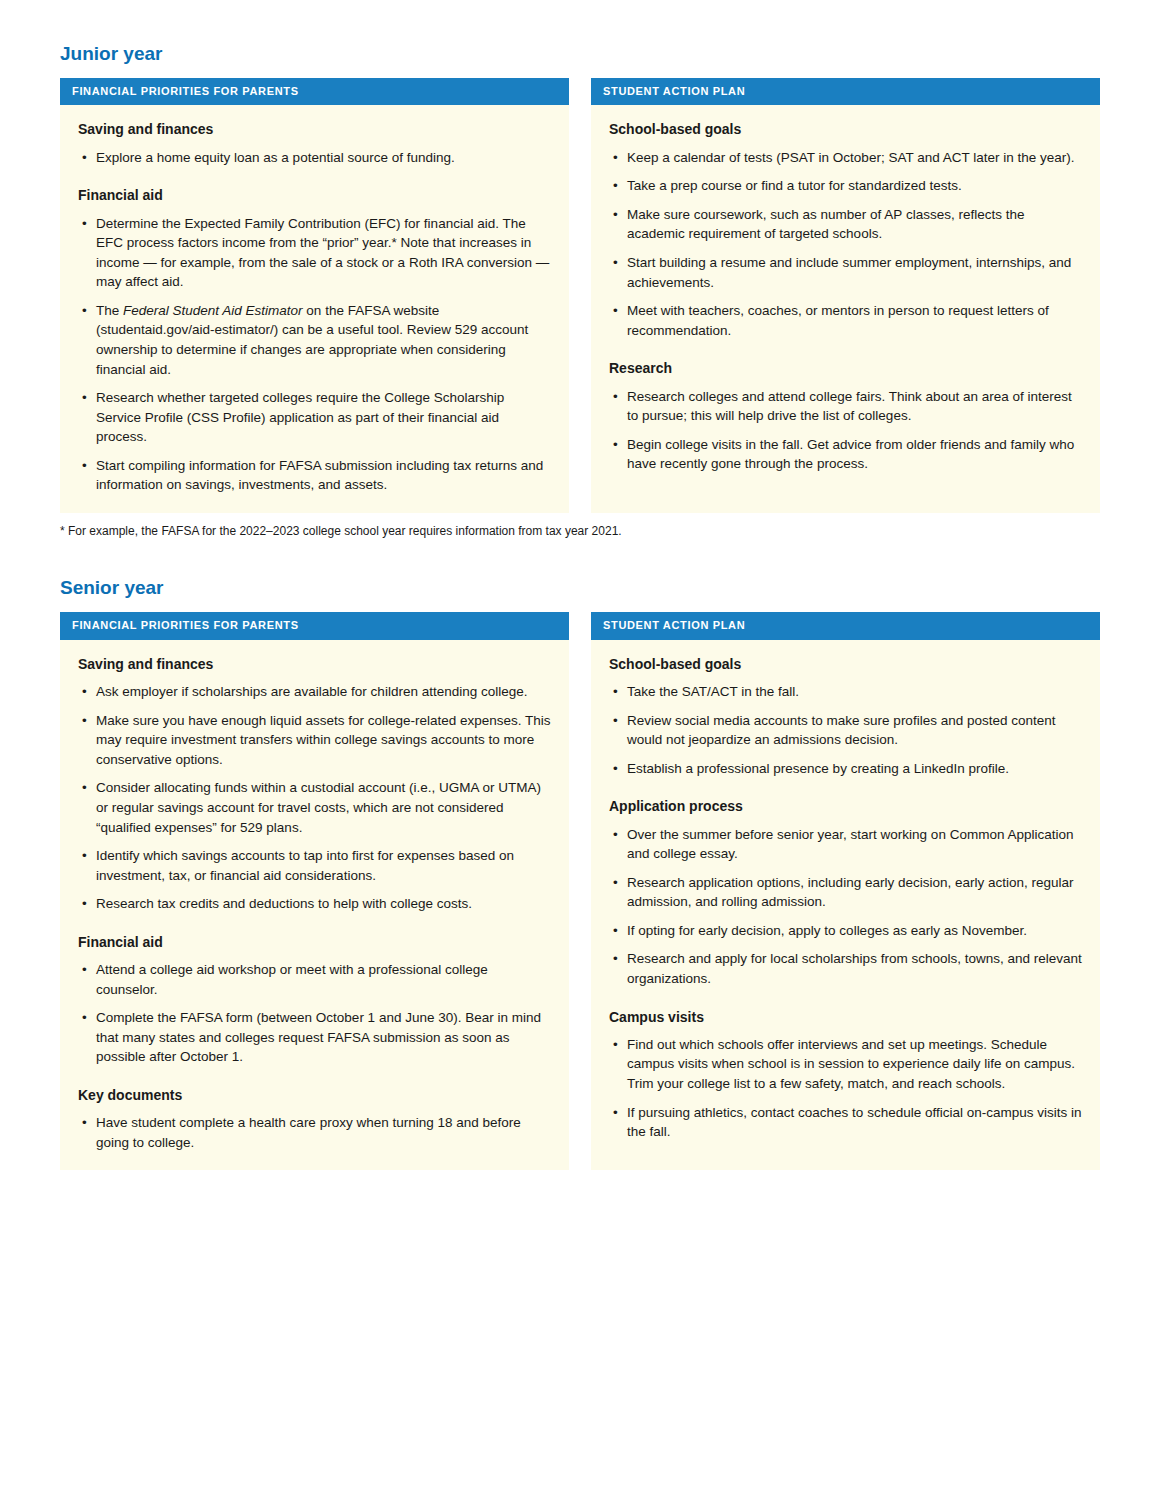Junior year
| Financial priorities for parents | | Student action plan |
| --- | --- | --- |
| Saving and finances Explore a home equity loan as a potential source of funding. Financial aid Determine the Expected Family Contribution (EFC) for financial aid. The EFC process factors income from the “prior” year.* Note that increases in income — for example, from the sale of a stock or a Roth IRA conversion — may affect aid. The Federal Student Aid Estimator on the FAFSA website (studentaid.gov/aid-estimator/) can be a useful tool. Review 529 account ownership to determine if changes are appropriate when considering financial aid. Research whether targeted colleges require the College Scholarship Service Profile (CSS Profile) application as part of their financial aid process. Start compiling information for FAFSA submission including tax returns and information on savings, investments, and assets. | | School-based goals Keep a calendar of tests (PSAT in October; SAT and ACT later in the year). Take a prep course or find a tutor for standardized tests. Make sure coursework, such as number of AP classes, reflects the academic requirement of targeted schools. Start building a resume and include summer employment, internships, and achievements. Meet with teachers, coaches, or mentors in person to request letters of recommendation. Research Research colleges and attend college fairs. Think about an area of interest to pursue; this will help drive the list of colleges. Begin college visits in the fall. Get advice from older friends and family who have recently gone through the process. |
* For example, the FAFSA for the 2022–2023 college school year requires information from tax year 2021.
Senior year
| Financial priorities for parents | | Student action plan |
| --- | --- | --- |
| Saving and finances Ask employer if scholarships are available for children attending college. Make sure you have enough liquid assets for college-related expenses. This may require investment transfers within college savings accounts to more conservative options. Consider allocating funds within a custodial account (i.e., UGMA or UTMA) or regular savings account for travel costs, which are not considered “qualified expenses” for 529 plans. Identify which savings accounts to tap into first for expenses based on investment, tax, or financial aid considerations. Research tax credits and deductions to help with college costs. Financial aid Attend a college aid workshop or meet with a professional college counselor. Complete the FAFSA form (between October 1 and June 30). Bear in mind that many states and colleges request FAFSA submission as soon as possible after October 1. Key documents Have student complete a health care proxy when turning 18 and before going to college. | | School-based goals Take the SAT/ACT in the fall. Review social media accounts to make sure profiles and posted content would not jeopardize an admissions decision. Establish a professional presence by creating a LinkedIn profile. Application process Over the summer before senior year, start working on Common Application and college essay. Research application options, including early decision, early action, regular admission, and rolling admission. If opting for early decision, apply to colleges as early as November. Research and apply for local scholarships from schools, towns, and relevant organizations. Campus visits Find out which schools offer interviews and set up meetings. Schedule campus visits when school is in session to experience daily life on campus. Trim your college list to a few safety, match, and reach schools. If pursuing athletics, contact coaches to schedule official on-campus visits in the fall. |